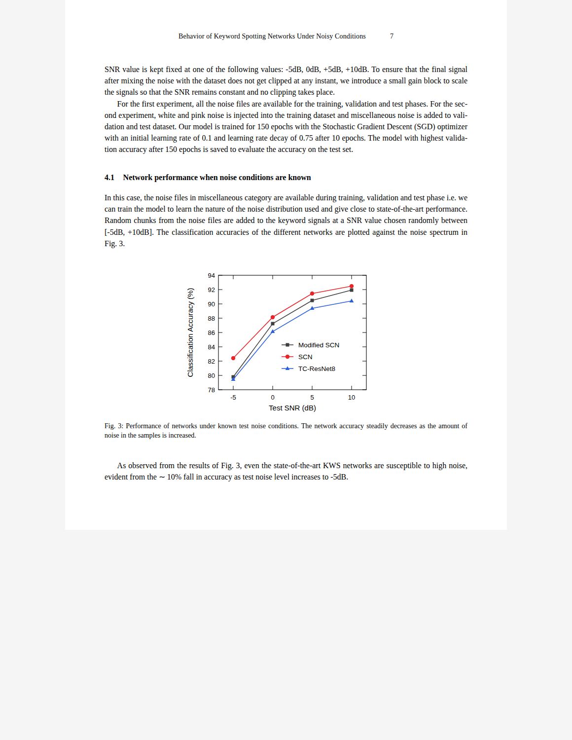Behavior of Keyword Spotting Networks Under Noisy Conditions 7
SNR value is kept fixed at one of the following values: -5dB, 0dB, +5dB, +10dB. To ensure that the final signal after mixing the noise with the dataset does not get clipped at any instant, we introduce a small gain block to scale the signals so that the SNR remains constant and no clipping takes place.
For the first experiment, all the noise files are available for the training, validation and test phases. For the second experiment, white and pink noise is injected into the training dataset and miscellaneous noise is added to validation and test dataset. Our model is trained for 150 epochs with the Stochastic Gradient Descent (SGD) optimizer with an initial learning rate of 0.1 and learning rate decay of 0.75 after 10 epochs. The model with highest validation accuracy after 150 epochs is saved to evaluate the accuracy on the test set.
4.1 Network performance when noise conditions are known
In this case, the noise files in miscellaneous category are available during training, validation and test phase i.e. we can train the model to learn the nature of the noise distribution used and give close to state-of-the-art performance. Random chunks from the noise files are added to the keyword signals at a SNR value chosen randomly between [-5dB, +10dB]. The classification accuracies of the different networks are plotted against the noise spectrum in Fig. 3.
78 80 82 84 86 88 90 92 94 -5 0 5 10 Test SNR (dB) Classification Accuracy (%) Modified SCN SCN TC-ResNet8
Fig. 3: Performance of networks under known test noise conditions. The network accuracy steadily decreases as the amount of noise in the samples is increased.
As observed from the results of Fig. 3, even the state-of-the-art KWS networks are susceptible to high noise, evident from the ∼ 10% fall in accuracy as test noise level increases to -5dB.